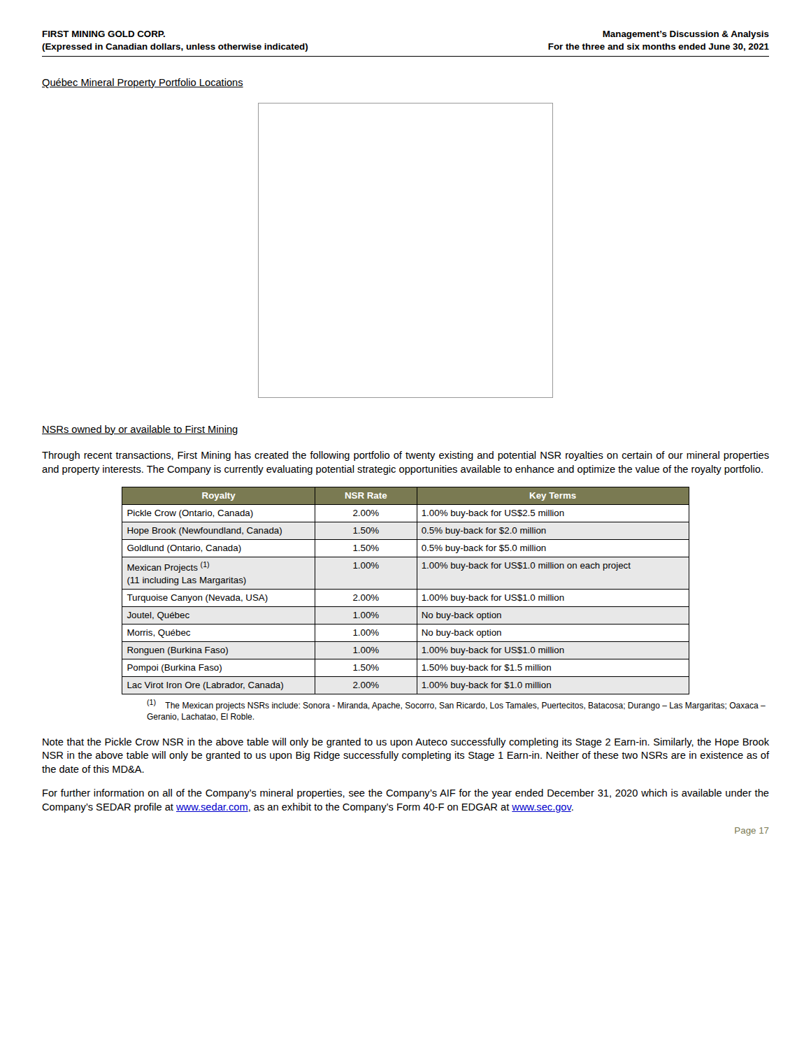FIRST MINING GOLD CORP.
(Expressed in Canadian dollars, unless otherwise indicated)
Management’s Discussion & Analysis
For the three and six months ended June 30, 2021
Québec Mineral Property Portfolio Locations
NSRs owned by or available to First Mining
Through recent transactions, First Mining has created the following portfolio of twenty existing and potential NSR royalties on certain of our mineral properties and property interests. The Company is currently evaluating potential strategic opportunities available to enhance and optimize the value of the royalty portfolio.
| Royalty | NSR Rate | Key Terms |
| --- | --- | --- |
| Pickle Crow (Ontario, Canada) | 2.00% | 1.00% buy-back for US$2.5 million |
| Hope Brook (Newfoundland, Canada) | 1.50% | 0.5% buy-back for $2.0 million |
| Goldlund (Ontario, Canada) | 1.50% | 0.5% buy-back for $5.0 million |
| Mexican Projects (1) (11 including Las Margaritas) | 1.00% | 1.00% buy-back for US$1.0 million on each project |
| Turquoise Canyon (Nevada, USA) | 2.00% | 1.00% buy-back for US$1.0 million |
| Joutel, Québec | 1.00% | No buy-back option |
| Morris, Québec | 1.00% | No buy-back option |
| Ronguen (Burkina Faso) | 1.00% | 1.00% buy-back for US$1.0 million |
| Pompoi (Burkina Faso) | 1.50% | 1.50% buy-back for $1.5 million |
| Lac Virot Iron Ore (Labrador, Canada) | 2.00% | 1.00% buy-back for $1.0 million |
(1) The Mexican projects NSRs include: Sonora - Miranda, Apache, Socorro, San Ricardo, Los Tamales, Puertecitos, Batacosa; Durango – Las Margaritas; Oaxaca – Geranio, Lachatao, El Roble.
Note that the Pickle Crow NSR in the above table will only be granted to us upon Auteco successfully completing its Stage 2 Earn-in. Similarly, the Hope Brook NSR in the above table will only be granted to us upon Big Ridge successfully completing its Stage 1 Earn-in. Neither of these two NSRs are in existence as of the date of this MD&A.
For further information on all of the Company’s mineral properties, see the Company’s AIF for the year ended December 31, 2020 which is available under the Company’s SEDAR profile at www.sedar.com, as an exhibit to the Company’s Form 40-F on EDGAR at www.sec.gov.
Page 17